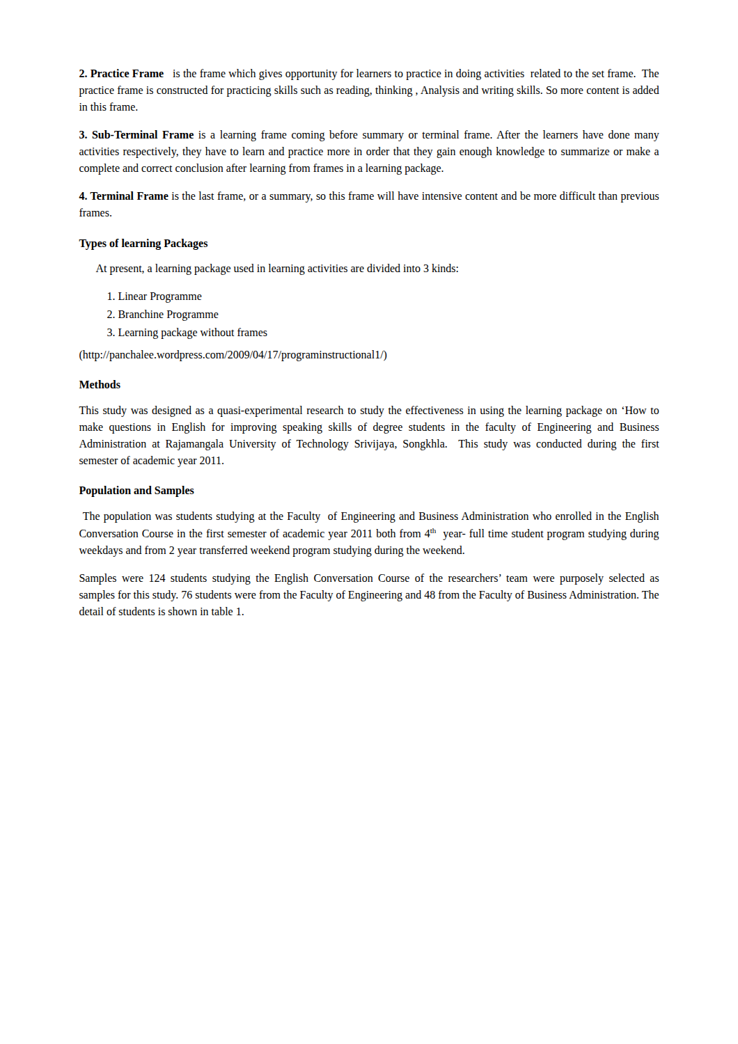2. Practice Frame is the frame which gives opportunity for learners to practice in doing activities related to the set frame. The practice frame is constructed for practicing skills such as reading, thinking , Analysis and writing skills. So more content is added in this frame.
3. Sub-Terminal Frame is a learning frame coming before summary or terminal frame. After the learners have done many activities respectively, they have to learn and practice more in order that they gain enough knowledge to summarize or make a complete and correct conclusion after learning from frames in a learning package.
4. Terminal Frame is the last frame, or a summary, so this frame will have intensive content and be more difficult than previous frames.
Types of learning Packages
At present, a learning package used in learning activities are divided into 3 kinds:
1. Linear Programme
2. Branchine Programme
3. Learning package without frames
(http://panchalee.wordpress.com/2009/04/17/programinstructional1/)
Methods
This study was designed as a quasi-experimental research to study the effectiveness in using the learning package on ‘How to make questions in English for improving speaking skills of degree students in the faculty of Engineering and Business Administration at Rajamangala University of Technology Srivijaya, Songkhla. This study was conducted during the first semester of academic year 2011.
Population and Samples
The population was students studying at the Faculty of Engineering and Business Administration who enrolled in the English Conversation Course in the first semester of academic year 2011 both from 4th year- full time student program studying during weekdays and from 2 year transferred weekend program studying during the weekend.
Samples were 124 students studying the English Conversation Course of the researchers’ team were purposely selected as samples for this study. 76 students were from the Faculty of Engineering and 48 from the Faculty of Business Administration. The detail of students is shown in table 1.